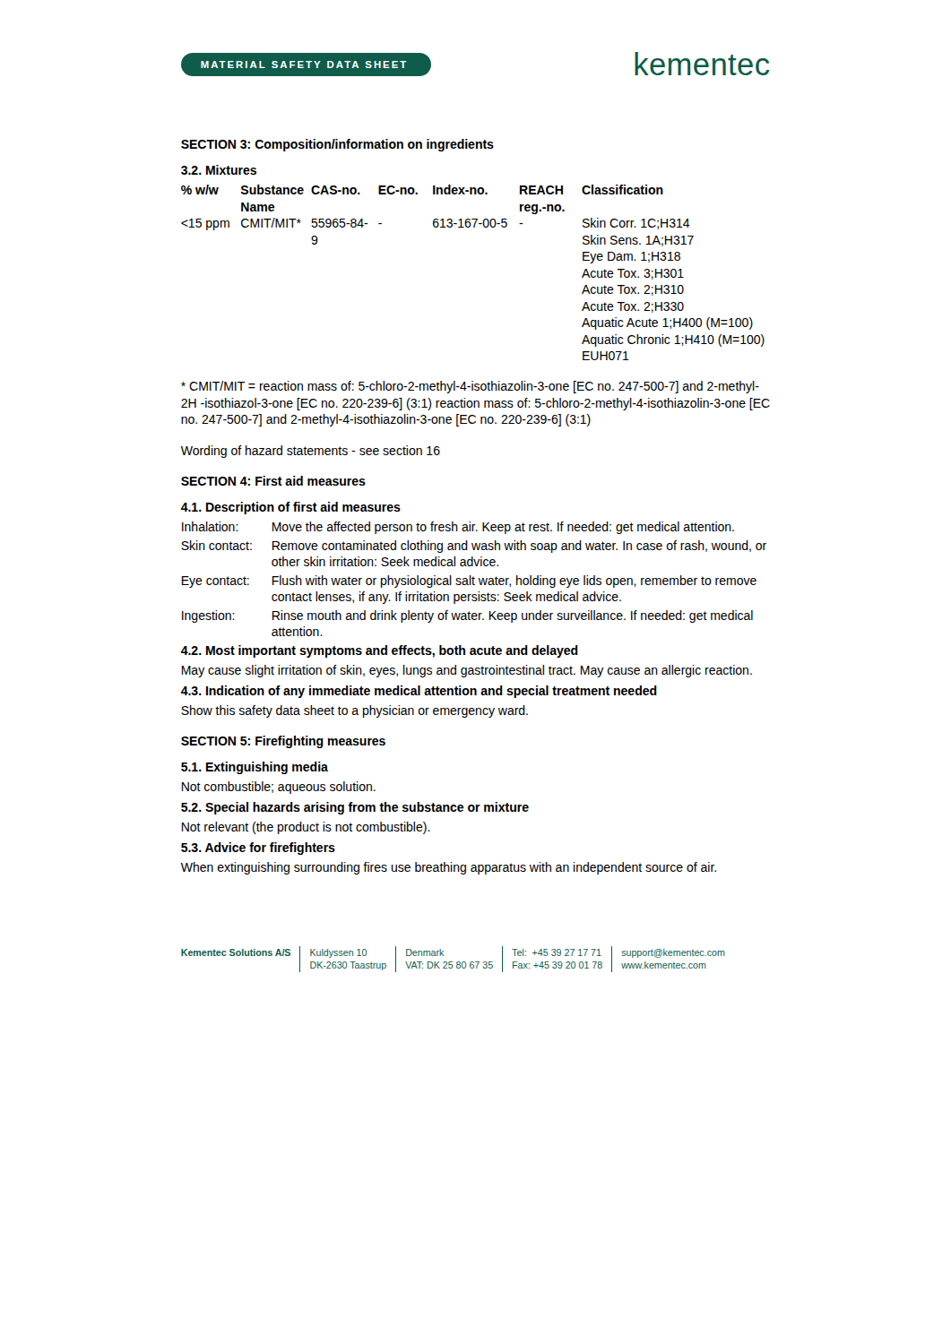MATERIAL SAFETY DATA SHEET
kementec
SECTION 3: Composition/information on ingredients
3.2. Mixtures
| % w/w | Substance Name | CAS-no. | EC-no. | Index-no. | REACH reg.-no. | Classification |
| --- | --- | --- | --- | --- | --- | --- |
| <15 ppm | CMIT/MIT* | 55965-84-9 | - | 613-167-00-5 | - | Skin Corr. 1C;H314 Skin Sens. 1A;H317 Eye Dam. 1;H318 Acute Tox. 3;H301 Acute Tox. 2;H310 Acute Tox. 2;H330 Aquatic Acute 1;H400 (M=100) Aquatic Chronic 1;H410 (M=100) EUH071 |
* CMIT/MIT = reaction mass of: 5-chloro-2-methyl-4-isothiazolin-3-one [EC no. 247-500-7] and 2-methyl-2H -isothiazol-3-one [EC no. 220-239-6] (3:1) reaction mass of: 5-chloro-2-methyl-4-isothiazolin-3-one [EC no. 247-500-7] and 2-methyl-4-isothiazolin-3-one [EC no. 220-239-6] (3:1)
Wording of hazard statements - see section 16
SECTION 4: First aid measures
4.1. Description of first aid measures
| Inhalation: | Move the affected person to fresh air. Keep at rest. If needed: get medical attention. |
| Skin contact: | Remove contaminated clothing and wash with soap and water. In case of rash, wound, or other skin irritation: Seek medical advice. |
| Eye contact: | Flush with water or physiological salt water, holding eye lids open, remember to remove contact lenses, if any. If irritation persists: Seek medical advice. |
| Ingestion: | Rinse mouth and drink plenty of water. Keep under surveillance. If needed: get medical attention. |
4.2. Most important symptoms and effects, both acute and delayed
May cause slight irritation of skin, eyes, lungs and gastrointestinal tract. May cause an allergic reaction.
4.3. Indication of any immediate medical attention and special treatment needed
Show this safety data sheet to a physician or emergency ward.
SECTION 5: Firefighting measures
5.1. Extinguishing media
Not combustible; aqueous solution.
5.2. Special hazards arising from the substance or mixture
Not relevant (the product is not combustible).
5.3. Advice for firefighters
When extinguishing surrounding fires use breathing apparatus with an independent source of air.
Kementec Solutions A/S
Kuldyssen 10
DK-2630 Taastrup
Denmark
VAT: DK 25 80 67 35
Tel: +45 39 27 17 71
Fax: +45 39 20 01 78
support@kementec.com
www.kementec.com